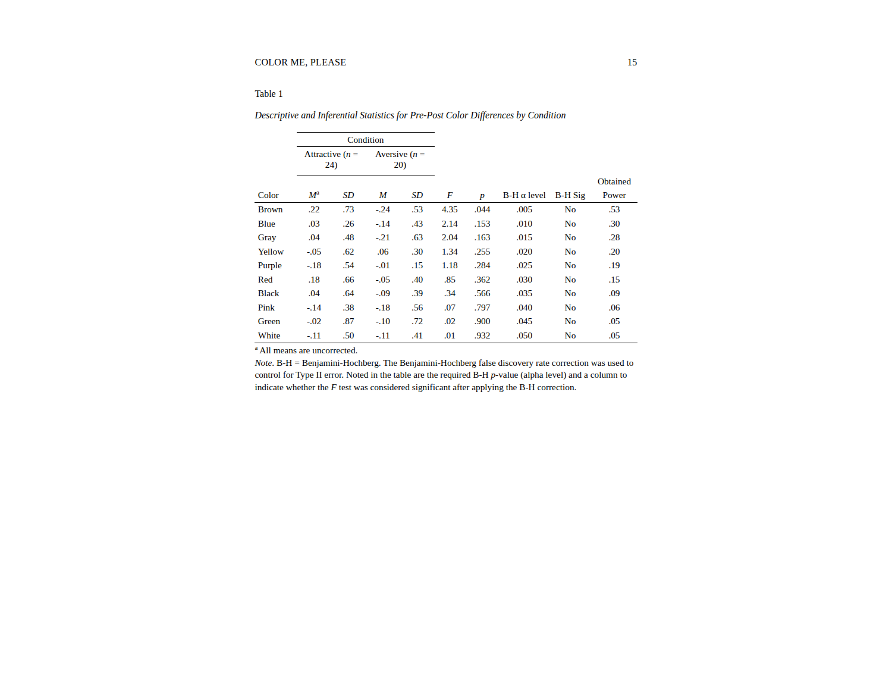Color Me, Please 15
Table 1
Descriptive and Inferential Statistics for Pre-Post Color Differences by Condition
| | Condition | | | | | |
| --- | --- | --- | --- | --- | --- | --- |
| | Attractive ( n = 24) | Aversive ( n = 20) | | | | | |
| | | | | | | | | | Obtained |
| Color | M a | SD | M | SD | F | p | B-H α level | B-H Sig | Power |
| Brown | .22 | .73 | -.24 | .53 | 4.35 | .044 | .005 | No | .53 |
| Blue | .03 | .26 | -.14 | .43 | 2.14 | .153 | .010 | No | .30 |
| Gray | .04 | .48 | -.21 | .63 | 2.04 | .163 | .015 | No | .28 |
| Yellow | -.05 | .62 | .06 | .30 | 1.34 | .255 | .020 | No | .20 |
| Purple | -.18 | .54 | -.01 | .15 | 1.18 | .284 | .025 | No | .19 |
| Red | .18 | .66 | -.05 | .40 | .85 | .362 | .030 | No | .15 |
| Black | .04 | .64 | -.09 | .39 | .34 | .566 | .035 | No | .09 |
| Pink | -.14 | .38 | -.18 | .56 | .07 | .797 | .040 | No | .06 |
| Green | -.02 | .87 | -.10 | .72 | .02 | .900 | .045 | No | .05 |
| White | -.11 | .50 | -.11 | .41 | .01 | .932 | .050 | No | .05 |
a All means are uncorrected.
Note. B-H = Benjamini-Hochberg. The Benjamini-Hochberg false discovery rate correction was used to control for Type II error. Noted in the table are the required B-H p-value (alpha level) and a column to indicate whether the F test was considered significant after applying the B-H correction.